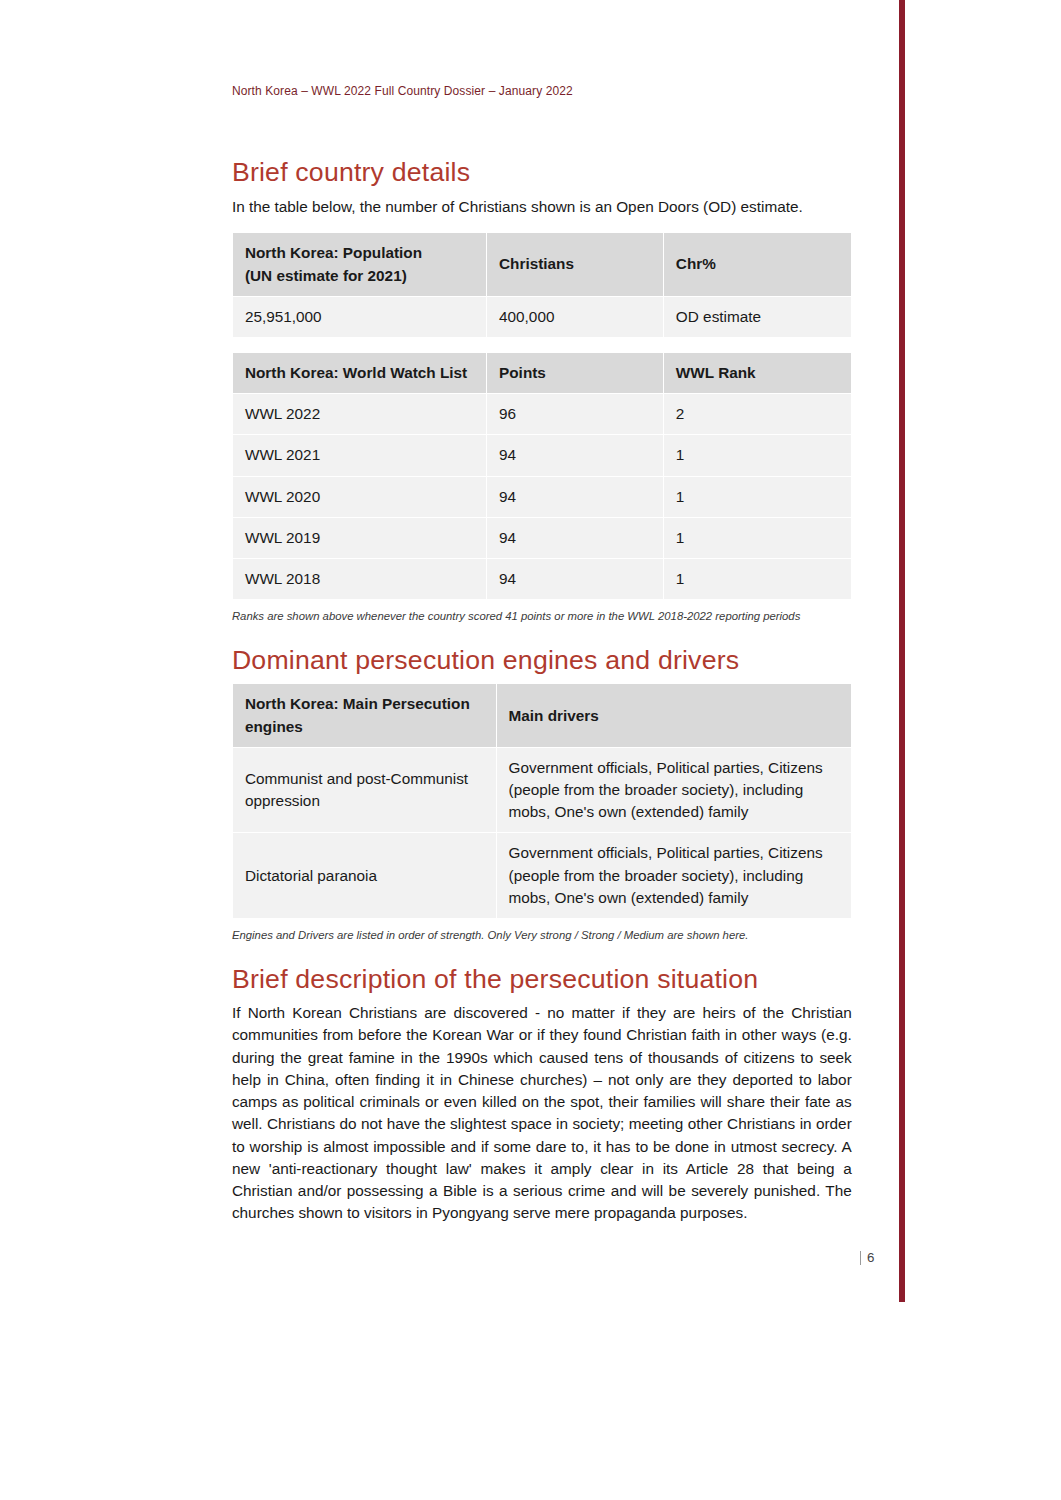North Korea – WWL 2022 Full Country Dossier – January 2022
Brief country details
In the table below, the number of Christians shown is an Open Doors (OD) estimate.
| North Korea: Population (UN estimate for 2021) | Christians | Chr% |
| --- | --- | --- |
| 25,951,000 | 400,000 | OD estimate |
| North Korea: World Watch List | Points | WWL Rank |
| --- | --- | --- |
| WWL 2022 | 96 | 2 |
| WWL 2021 | 94 | 1 |
| WWL 2020 | 94 | 1 |
| WWL 2019 | 94 | 1 |
| WWL 2018 | 94 | 1 |
Ranks are shown above whenever the country scored 41 points or more in the WWL 2018-2022 reporting periods
Dominant persecution engines and drivers
| North Korea: Main Persecution engines | Main drivers |
| --- | --- |
| Communist and post-Communist oppression | Government officials, Political parties, Citizens (people from the broader society), including mobs, One's own (extended) family |
| Dictatorial paranoia | Government officials, Political parties, Citizens (people from the broader society), including mobs, One's own (extended) family |
Engines and Drivers are listed in order of strength. Only Very strong / Strong / Medium are shown here.
Brief description of the persecution situation
If North Korean Christians are discovered - no matter if they are heirs of the Christian communities from before the Korean War or if they found Christian faith in other ways (e.g. during the great famine in the 1990s which caused tens of thousands of citizens to seek help in China, often finding it in Chinese churches) – not only are they deported to labor camps as political criminals or even killed on the spot, their families will share their fate as well. Christians do not have the slightest space in society; meeting other Christians in order to worship is almost impossible and if some dare to, it has to be done in utmost secrecy. A new 'anti-reactionary thought law' makes it amply clear in its Article 28 that being a Christian and/or possessing a Bible is a serious crime and will be severely punished. The churches shown to visitors in Pyongyang serve mere propaganda purposes.
6